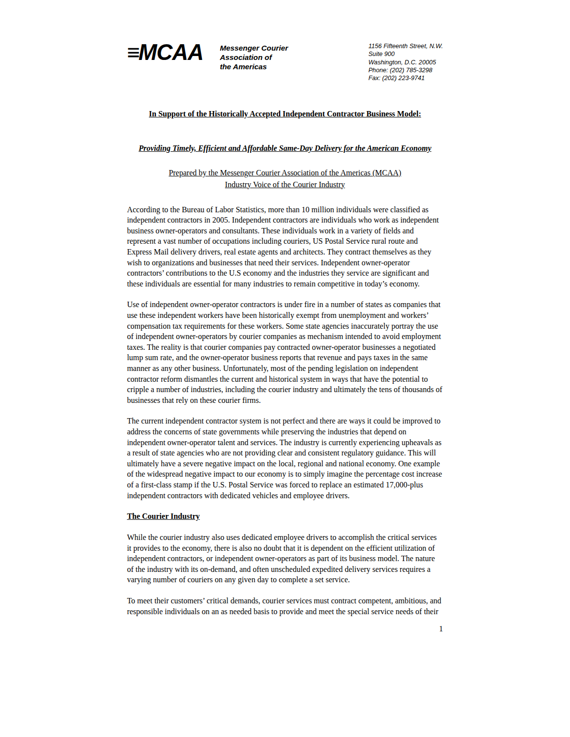≡MCAA
Messenger Courier
Association of
the Americas
1156 Fifteenth Street, N.W.
Suite 900
Washington, D.C. 20005
Phone: (202) 785-3298
Fax: (202) 223-9741
In Support of the Historically Accepted Independent Contractor Business Model:
Providing Timely, Efficient and Affordable Same-Day Delivery for the American Economy
Prepared by the Messenger Courier Association of the Americas (MCAA) Industry Voice of the Courier Industry
According to the Bureau of Labor Statistics, more than 10 million individuals were classified as independent contractors in 2005. Independent contractors are individuals who work as independent business owner-operators and consultants. These individuals work in a variety of fields and represent a vast number of occupations including couriers, US Postal Service rural route and Express Mail delivery drivers, real estate agents and architects. They contract themselves as they wish to organizations and businesses that need their services. Independent owner-operator contractors’ contributions to the U.S economy and the industries they service are significant and these individuals are essential for many industries to remain competitive in today’s economy.
Use of independent owner-operator contractors is under fire in a number of states as companies that use these independent workers have been historically exempt from unemployment and workers’ compensation tax requirements for these workers. Some state agencies inaccurately portray the use of independent owner-operators by courier companies as mechanism intended to avoid employment taxes. The reality is that courier companies pay contracted owner-operator businesses a negotiated lump sum rate, and the owner-operator business reports that revenue and pays taxes in the same manner as any other business. Unfortunately, most of the pending legislation on independent contractor reform dismantles the current and historical system in ways that have the potential to cripple a number of industries, including the courier industry and ultimately the tens of thousands of businesses that rely on these courier firms.
The current independent contractor system is not perfect and there are ways it could be improved to address the concerns of state governments while preserving the industries that depend on independent owner-operator talent and services. The industry is currently experiencing upheavals as a result of state agencies who are not providing clear and consistent regulatory guidance. This will ultimately have a severe negative impact on the local, regional and national economy. One example of the widespread negative impact to our economy is to simply imagine the percentage cost increase of a first-class stamp if the U.S. Postal Service was forced to replace an estimated 17,000-plus independent contractors with dedicated vehicles and employee drivers.
The Courier Industry
While the courier industry also uses dedicated employee drivers to accomplish the critical services it provides to the economy, there is also no doubt that it is dependent on the efficient utilization of independent contractors, or independent owner-operators as part of its business model. The nature of the industry with its on-demand, and often unscheduled expedited delivery services requires a varying number of couriers on any given day to complete a set service.
To meet their customers’ critical demands, courier services must contract competent, ambitious, and responsible individuals on an as needed basis to provide and meet the special service needs of their
1